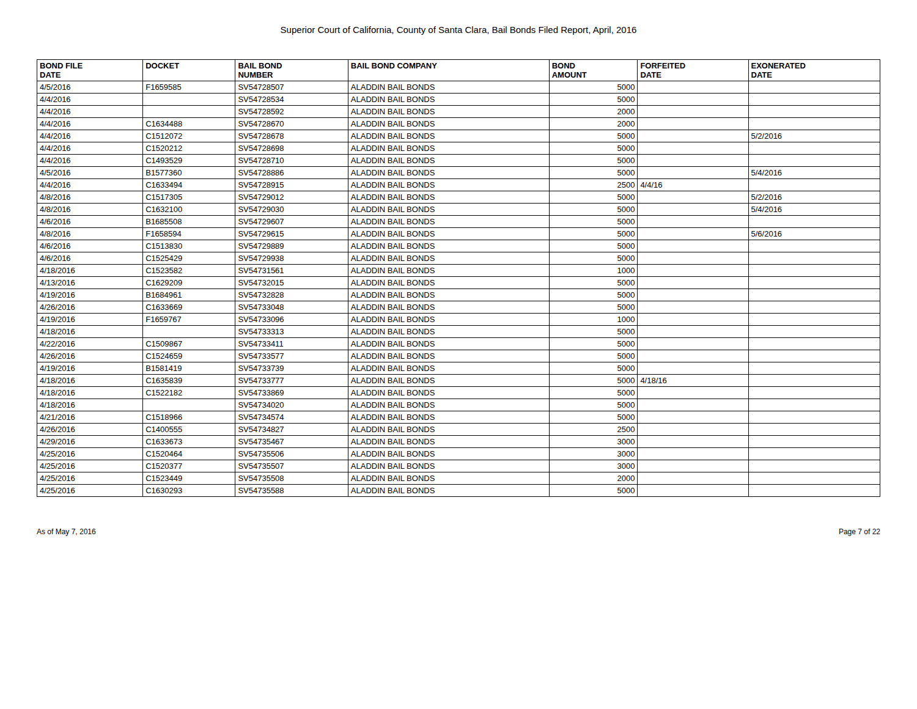Superior Court of California, County of Santa Clara, Bail Bonds Filed Report, April, 2016
| BOND FILE DATE | DOCKET | BAIL BOND NUMBER | BAIL BOND COMPANY | BOND AMOUNT | FORFEITED DATE | EXONERATED DATE |
| --- | --- | --- | --- | --- | --- | --- |
| 4/5/2016 | F1659585 | SV54728507 | ALADDIN BAIL BONDS | 5000 | | |
| 4/4/2016 | | SV54728534 | ALADDIN BAIL BONDS | 5000 | | |
| 4/4/2016 | | SV54728592 | ALADDIN BAIL BONDS | 2000 | | |
| 4/4/2016 | C1634488 | SV54728670 | ALADDIN BAIL BONDS | 2000 | | |
| 4/4/2016 | C1512072 | SV54728678 | ALADDIN BAIL BONDS | 5000 | | 5/2/2016 |
| 4/4/2016 | C1520212 | SV54728698 | ALADDIN BAIL BONDS | 5000 | | |
| 4/4/2016 | C1493529 | SV54728710 | ALADDIN BAIL BONDS | 5000 | | |
| 4/5/2016 | B1577360 | SV54728886 | ALADDIN BAIL BONDS | 5000 | | 5/4/2016 |
| 4/4/2016 | C1633494 | SV54728915 | ALADDIN BAIL BONDS | 2500 | 4/4/16 | |
| 4/8/2016 | C1517305 | SV54729012 | ALADDIN BAIL BONDS | 5000 | | 5/2/2016 |
| 4/8/2016 | C1632100 | SV54729030 | ALADDIN BAIL BONDS | 5000 | | 5/4/2016 |
| 4/6/2016 | B1685508 | SV54729607 | ALADDIN BAIL BONDS | 5000 | | |
| 4/8/2016 | F1658594 | SV54729615 | ALADDIN BAIL BONDS | 5000 | | 5/6/2016 |
| 4/6/2016 | C1513830 | SV54729889 | ALADDIN BAIL BONDS | 5000 | | |
| 4/6/2016 | C1525429 | SV54729938 | ALADDIN BAIL BONDS | 5000 | | |
| 4/18/2016 | C1523582 | SV54731561 | ALADDIN BAIL BONDS | 1000 | | |
| 4/13/2016 | C1629209 | SV54732015 | ALADDIN BAIL BONDS | 5000 | | |
| 4/19/2016 | B1684961 | SV54732828 | ALADDIN BAIL BONDS | 5000 | | |
| 4/26/2016 | C1633669 | SV54733048 | ALADDIN BAIL BONDS | 5000 | | |
| 4/19/2016 | F1659767 | SV54733096 | ALADDIN BAIL BONDS | 1000 | | |
| 4/18/2016 | | SV54733313 | ALADDIN BAIL BONDS | 5000 | | |
| 4/22/2016 | C1509867 | SV54733411 | ALADDIN BAIL BONDS | 5000 | | |
| 4/26/2016 | C1524659 | SV54733577 | ALADDIN BAIL BONDS | 5000 | | |
| 4/19/2016 | B1581419 | SV54733739 | ALADDIN BAIL BONDS | 5000 | | |
| 4/18/2016 | C1635839 | SV54733777 | ALADDIN BAIL BONDS | 5000 | 4/18/16 | |
| 4/18/2016 | C1522182 | SV54733869 | ALADDIN BAIL BONDS | 5000 | | |
| 4/18/2016 | | SV54734020 | ALADDIN BAIL BONDS | 5000 | | |
| 4/21/2016 | C1518966 | SV54734574 | ALADDIN BAIL BONDS | 5000 | | |
| 4/26/2016 | C1400555 | SV54734827 | ALADDIN BAIL BONDS | 2500 | | |
| 4/29/2016 | C1633673 | SV54735467 | ALADDIN BAIL BONDS | 3000 | | |
| 4/25/2016 | C1520464 | SV54735506 | ALADDIN BAIL BONDS | 3000 | | |
| 4/25/2016 | C1520377 | SV54735507 | ALADDIN BAIL BONDS | 3000 | | |
| 4/25/2016 | C1523449 | SV54735508 | ALADDIN BAIL BONDS | 2000 | | |
| 4/25/2016 | C1630293 | SV54735588 | ALADDIN BAIL BONDS | 5000 | | |
As of May 7, 2016 Page 7 of 22